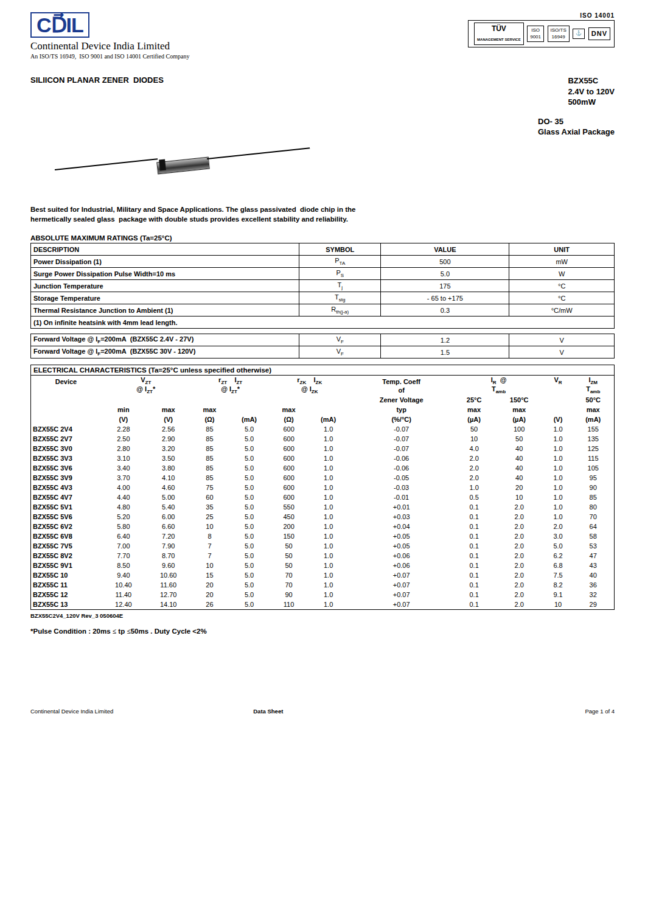CD⃗IL
Continental Device India Limited
An ISO/TS 16949, ISO 9001 and ISO 14001 Certified Company
ISO 14001
TÜV
MANAGEMENT SERVICE ISO
9001 ISO/TS
16949 ⚓ DNV
SILIICON PLANAR ZENER DIODES
BZX55C
2.4V to 120V
500mW
DO- 35
Glass Axial Package
Best suited for Industrial, Military and Space Applications. The glass passivated diode chip in the
hermetically sealed glass package with double studs provides excellent stability and reliability.
ABSOLUTE MAXIMUM RATINGS (Ta=25°C)
| DESCRIPTION | SYMBOL | VALUE | UNIT |
| --- | --- | --- | --- |
| Power Dissipation (1) | P TA | 500 | mW |
| Surge Power Dissipation Pulse Width=10 ms | P S | 5.0 | W |
| Junction Temperature | T j | 175 | °C |
| Storage Temperature | T stg | - 65 to +175 | °C |
| Thermal Resistance Junction to Ambient (1) | R th(j-a) | 0.3 | °C/mW |
| (1) On infinite heatsink with 4mm lead length. |
| Forward Voltage @ I F =200mA (BZX55C 2.4V - 27V) | V F | 1.2 | V |
| Forward Voltage @ I F =200mA (BZX55C 30V - 120V) | V F | 1.5 | V |
ELECTRICAL CHARACTERISTICS (Ta=25°C unless specified otherwise)
| Device | V ZT | r ZT I ZT | r ZK I ZK | Temp. Coeff | I R @ | V R | I ZM |
| --- | --- | --- | --- | --- | --- | --- | --- |
| | @ I ZT * | @ I ZT * | @ I ZK | of | T amb | | T amb |
| | | | | Zener Voltage | 25°C | 150°C | | 50°C |
| | min | max | max | | max | | typ | max | max | | max |
| | (V) | (V) | (Ω) | (mA) | (Ω) | (mA) | (%/°C) | (µA) | (µA) | (V) | (mA) |
| BZX55C 2V4 | 2.28 | 2.56 | 85 | 5.0 | 600 | 1.0 | -0.07 | 50 | 100 | 1.0 | 155 |
| BZX55C 2V7 | 2.50 | 2.90 | 85 | 5.0 | 600 | 1.0 | -0.07 | 10 | 50 | 1.0 | 135 |
| BZX55C 3V0 | 2.80 | 3.20 | 85 | 5.0 | 600 | 1.0 | -0.07 | 4.0 | 40 | 1.0 | 125 |
| BZX55C 3V3 | 3.10 | 3.50 | 85 | 5.0 | 600 | 1.0 | -0.06 | 2.0 | 40 | 1.0 | 115 |
| BZX55C 3V6 | 3.40 | 3.80 | 85 | 5.0 | 600 | 1.0 | -0.06 | 2.0 | 40 | 1.0 | 105 |
| BZX55C 3V9 | 3.70 | 4.10 | 85 | 5.0 | 600 | 1.0 | -0.05 | 2.0 | 40 | 1.0 | 95 |
| BZX55C 4V3 | 4.00 | 4.60 | 75 | 5.0 | 600 | 1.0 | -0.03 | 1.0 | 20 | 1.0 | 90 |
| BZX55C 4V7 | 4.40 | 5.00 | 60 | 5.0 | 600 | 1.0 | -0.01 | 0.5 | 10 | 1.0 | 85 |
| BZX55C 5V1 | 4.80 | 5.40 | 35 | 5.0 | 550 | 1.0 | +0.01 | 0.1 | 2.0 | 1.0 | 80 |
| BZX55C 5V6 | 5.20 | 6.00 | 25 | 5.0 | 450 | 1.0 | +0.03 | 0.1 | 2.0 | 1.0 | 70 |
| BZX55C 6V2 | 5.80 | 6.60 | 10 | 5.0 | 200 | 1.0 | +0.04 | 0.1 | 2.0 | 2.0 | 64 |
| BZX55C 6V8 | 6.40 | 7.20 | 8 | 5.0 | 150 | 1.0 | +0.05 | 0.1 | 2.0 | 3.0 | 58 |
| BZX55C 7V5 | 7.00 | 7.90 | 7 | 5.0 | 50 | 1.0 | +0.05 | 0.1 | 2.0 | 5.0 | 53 |
| BZX55C 8V2 | 7.70 | 8.70 | 7 | 5.0 | 50 | 1.0 | +0.06 | 0.1 | 2.0 | 6.2 | 47 |
| BZX55C 9V1 | 8.50 | 9.60 | 10 | 5.0 | 50 | 1.0 | +0.06 | 0.1 | 2.0 | 6.8 | 43 |
| BZX55C 10 | 9.40 | 10.60 | 15 | 5.0 | 70 | 1.0 | +0.07 | 0.1 | 2.0 | 7.5 | 40 |
| BZX55C 11 | 10.40 | 11.60 | 20 | 5.0 | 70 | 1.0 | +0.07 | 0.1 | 2.0 | 8.2 | 36 |
| BZX55C 12 | 11.40 | 12.70 | 20 | 5.0 | 90 | 1.0 | +0.07 | 0.1 | 2.0 | 9.1 | 32 |
| BZX55C 13 | 12.40 | 14.10 | 26 | 5.0 | 110 | 1.0 | +0.07 | 0.1 | 2.0 | 10 | 29 |
BZX55C2V4_120V Rev_3 050604E
*Pulse Condition : 20ms ≤ tp ≤50ms . Duty Cycle <2%
Continental Device India Limited
Data Sheet
Page 1 of 4